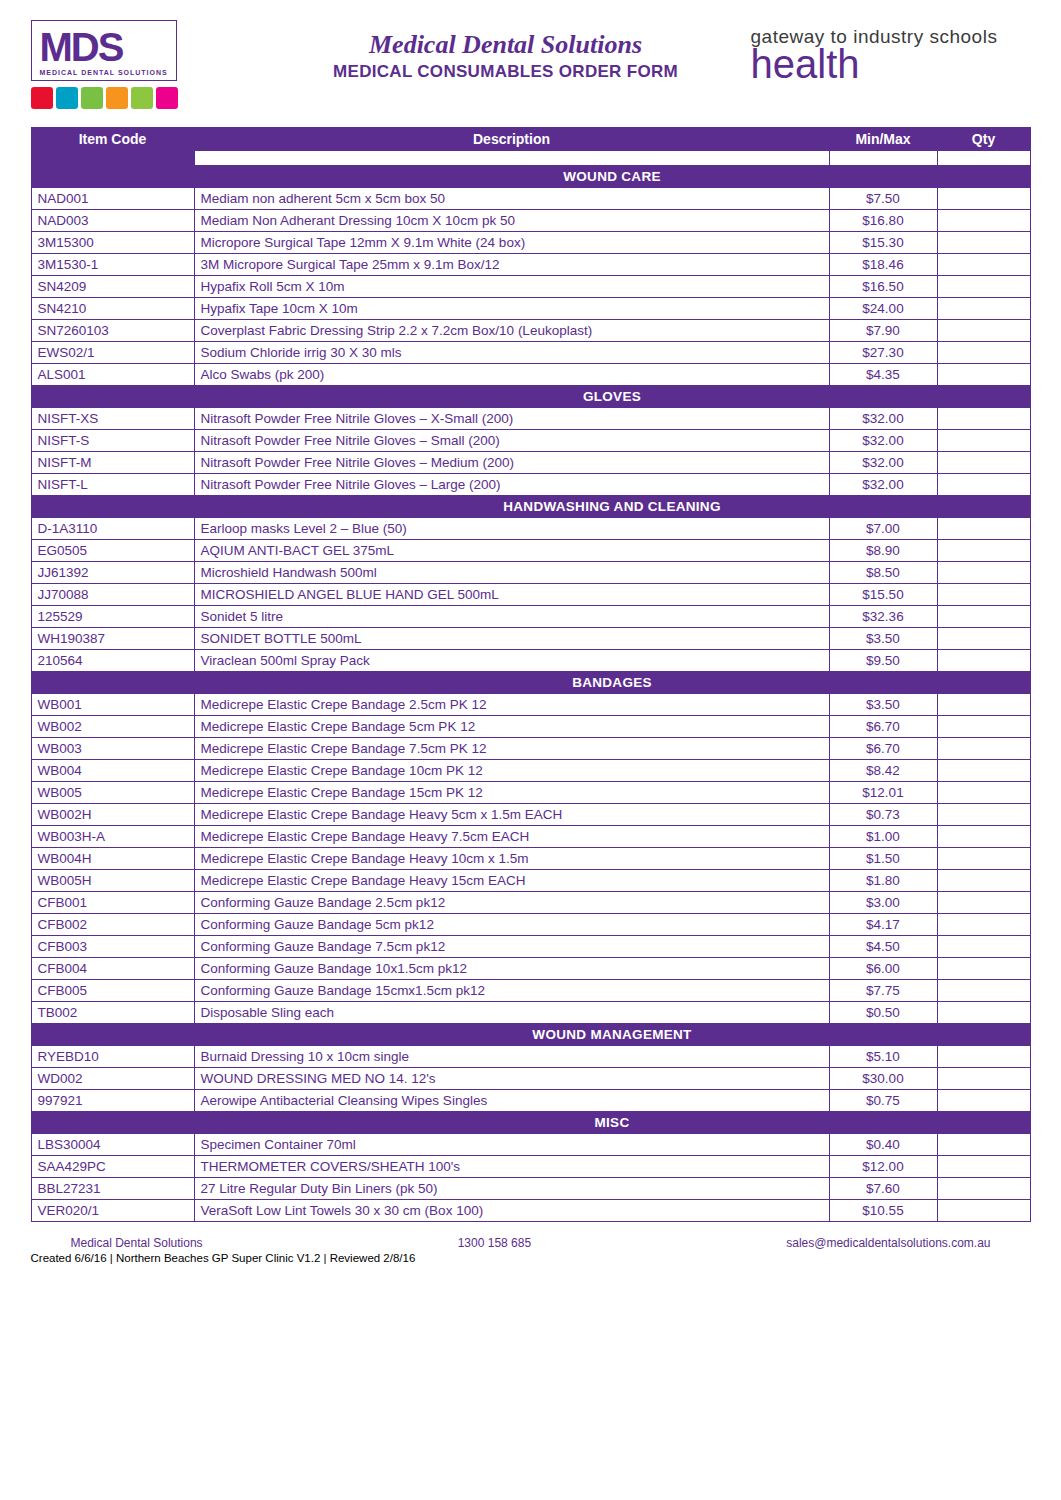MDS
MEDICAL DENTAL SOLUTIONS
Medical Dental Solutions
MEDICAL CONSUMABLES ORDER FORM
gateway to industry schools
health
| Item Code | Description | Min/Max | Qty |
| --- | --- | --- | --- |
| | WOUND CARE |
| NAD001 | Mediam non adherent 5cm x 5cm box 50 | $7.50 | |
| NAD003 | Mediam Non Adherant Dressing 10cm X 10cm pk 50 | $16.80 | |
| 3M15300 | Micropore Surgical Tape 12mm X 9.1m White (24 box) | $15.30 | |
| 3M1530-1 | 3M Micropore Surgical Tape 25mm x 9.1m Box/12 | $18.46 | |
| SN4209 | Hypafix Roll 5cm X 10m | $16.50 | |
| SN4210 | Hypafix Tape 10cm X 10m | $24.00 | |
| SN7260103 | Coverplast Fabric Dressing Strip 2.2 x 7.2cm Box/10 (Leukoplast) | $7.90 | |
| EWS02/1 | Sodium Chloride irrig 30 X 30 mls | $27.30 | |
| ALS001 | Alco Swabs (pk 200) | $4.35 | |
| | GLOVES |
| NISFT-XS | Nitrasoft Powder Free Nitrile Gloves – X-Small (200) | $32.00 | |
| NISFT-S | Nitrasoft Powder Free Nitrile Gloves – Small (200) | $32.00 | |
| NISFT-M | Nitrasoft Powder Free Nitrile Gloves – Medium (200) | $32.00 | |
| NISFT-L | Nitrasoft Powder Free Nitrile Gloves – Large (200) | $32.00 | |
| | HANDWASHING AND CLEANING |
| D-1A3110 | Earloop masks Level 2 – Blue (50) | $7.00 | |
| EG0505 | AQIUM ANTI-BACT GEL 375mL | $8.90 | |
| JJ61392 | Microshield Handwash 500ml | $8.50 | |
| JJ70088 | MICROSHIELD ANGEL BLUE HAND GEL 500mL | $15.50 | |
| 125529 | Sonidet 5 litre | $32.36 | |
| WH190387 | SONIDET BOTTLE 500mL | $3.50 | |
| 210564 | Viraclean 500ml Spray Pack | $9.50 | |
| | BANDAGES |
| WB001 | Medicrepe Elastic Crepe Bandage 2.5cm PK 12 | $3.50 | |
| WB002 | Medicrepe Elastic Crepe Bandage 5cm PK 12 | $6.70 | |
| WB003 | Medicrepe Elastic Crepe Bandage 7.5cm PK 12 | $6.70 | |
| WB004 | Medicrepe Elastic Crepe Bandage 10cm PK 12 | $8.42 | |
| WB005 | Medicrepe Elastic Crepe Bandage 15cm PK 12 | $12.01 | |
| WB002H | Medicrepe Elastic Crepe Bandage Heavy 5cm x 1.5m EACH | $0.73 | |
| WB003H-A | Medicrepe Elastic Crepe Bandage Heavy 7.5cm EACH | $1.00 | |
| WB004H | Medicrepe Elastic Crepe Bandage Heavy 10cm x 1.5m | $1.50 | |
| WB005H | Medicrepe Elastic Crepe Bandage Heavy 15cm EACH | $1.80 | |
| CFB001 | Conforming Gauze Bandage 2.5cm pk12 | $3.00 | |
| CFB002 | Conforming Gauze Bandage 5cm pk12 | $4.17 | |
| CFB003 | Conforming Gauze Bandage 7.5cm pk12 | $4.50 | |
| CFB004 | Conforming Gauze Bandage 10x1.5cm pk12 | $6.00 | |
| CFB005 | Conforming Gauze Bandage 15cmx1.5cm pk12 | $7.75 | |
| TB002 | Disposable Sling each | $0.50 | |
| | WOUND MANAGEMENT |
| RYEBD10 | Burnaid Dressing 10 x 10cm single | $5.10 | |
| WD002 | WOUND DRESSING MED NO 14. 12's | $30.00 | |
| 997921 | Aerowipe Antibacterial Cleansing Wipes Singles | $0.75 | |
| | MISC |
| LBS30004 | Specimen Container 70ml | $0.40 | |
| SAA429PC | THERMOMETER COVERS/SHEATH 100's | $12.00 | |
| BBL27231 | 27 Litre Regular Duty Bin Liners (pk 50) | $7.60 | |
| VER020/1 | VeraSoft Low Lint Towels 30 x 30 cm (Box 100) | $10.55 | |
Medical Dental Solutions 1300 158 685 sales@medicaldentalsolutions.com.au
Created 6/6/16 | Northern Beaches GP Super Clinic V1.2 | Reviewed 2/8/16